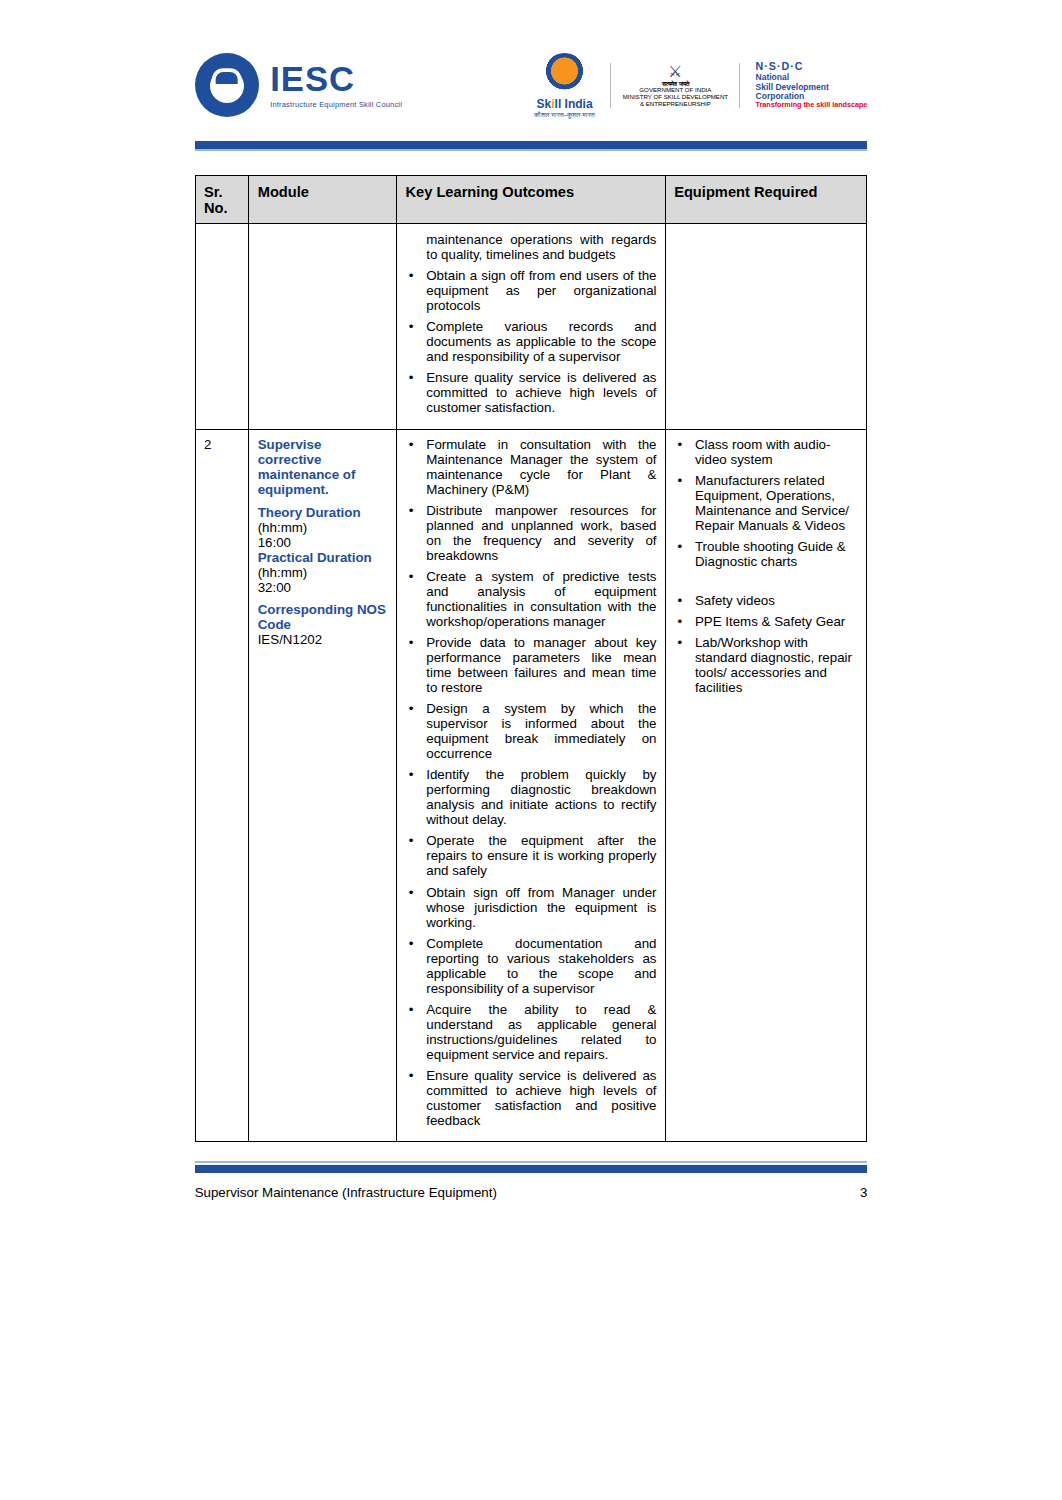IESC
Infrastructure Equipment Skill Council
Skill India
कौशल भारत–कुशल भारत
⚔
सत्यमेव जयते
GOVERNMENT OF INDIA
MINISTRY OF SKILL DEVELOPMENT
& ENTREPRENEURSHIP
N·S·D·C
National
Skill Development
Corporation
Transforming the skill landscape
| Sr. No. | Module | Key Learning Outcomes | Equipment Required |
| --- | --- | --- | --- |
| | | maintenance operations with regards to quality, timelines and budgets Obtain a sign off from end users of the equipment as per organizational protocols Complete various records and documents as applicable to the scope and responsibility of a supervisor Ensure quality service is delivered as committed to achieve high levels of customer satisfaction. | |
| 2 | Supervise corrective maintenance of equipment. Theory Duration (hh:mm) 16:00 Practical Duration (hh:mm) 32:00 Corresponding NOS Code IES/N1202 | Formulate in consultation with the Maintenance Manager the system of maintenance cycle for Plant & Machinery (P&M) Distribute manpower resources for planned and unplanned work, based on the frequency and severity of breakdowns Create a system of predictive tests and analysis of equipment functionalities in consultation with the workshop/operations manager Provide data to manager about key performance parameters like mean time between failures and mean time to restore Design a system by which the supervisor is informed about the equipment break immediately on occurrence Identify the problem quickly by performing diagnostic breakdown analysis and initiate actions to rectify without delay. Operate the equipment after the repairs to ensure it is working properly and safely Obtain sign off from Manager under whose jurisdiction the equipment is working. Complete documentation and reporting to various stakeholders as applicable to the scope and responsibility of a supervisor Acquire the ability to read & understand as applicable general instructions/guidelines related to equipment service and repairs. Ensure quality service is delivered as committed to achieve high levels of customer satisfaction and positive feedback | Class room with audio-video system Manufacturers related Equipment, Operations, Maintenance and Service/ Repair Manuals & Videos Trouble shooting Guide & Diagnostic charts Safety videos PPE Items & Safety Gear Lab/Workshop with standard diagnostic, repair tools/ accessories and facilities |
Supervisor Maintenance (Infrastructure Equipment)
3